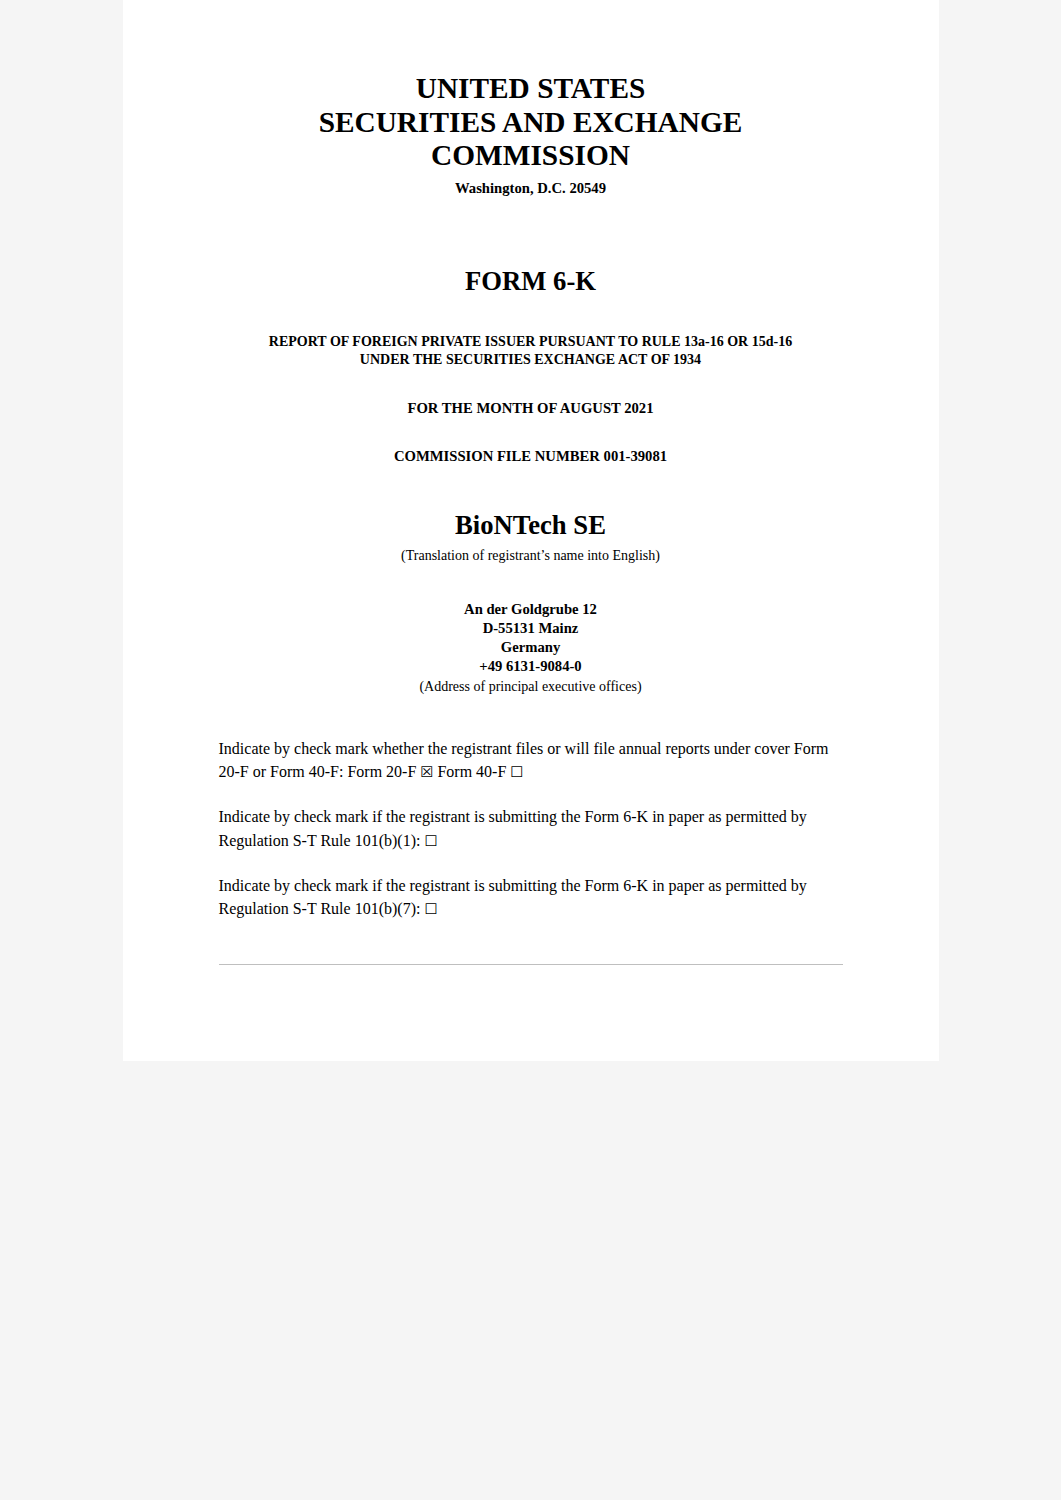UNITED STATES
SECURITIES AND EXCHANGE COMMISSION
Washington, D.C. 20549
FORM 6-K
REPORT OF FOREIGN PRIVATE ISSUER PURSUANT TO RULE 13a-16 OR 15d-16
UNDER THE SECURITIES EXCHANGE ACT OF 1934
FOR THE MONTH OF AUGUST 2021
COMMISSION FILE NUMBER 001-39081
BioNTech SE
(Translation of registrant’s name into English)
An der Goldgrube 12
D-55131 Mainz
Germany
+49 6131-9084-0
(Address of principal executive offices)
Indicate by check mark whether the registrant files or will file annual reports under cover Form 20-F or Form 40-F: Form 20-F ☒ Form 40-F ☐
Indicate by check mark if the registrant is submitting the Form 6-K in paper as permitted by Regulation S-T Rule 101(b)(1): ☐
Indicate by check mark if the registrant is submitting the Form 6-K in paper as permitted by Regulation S-T Rule 101(b)(7): ☐